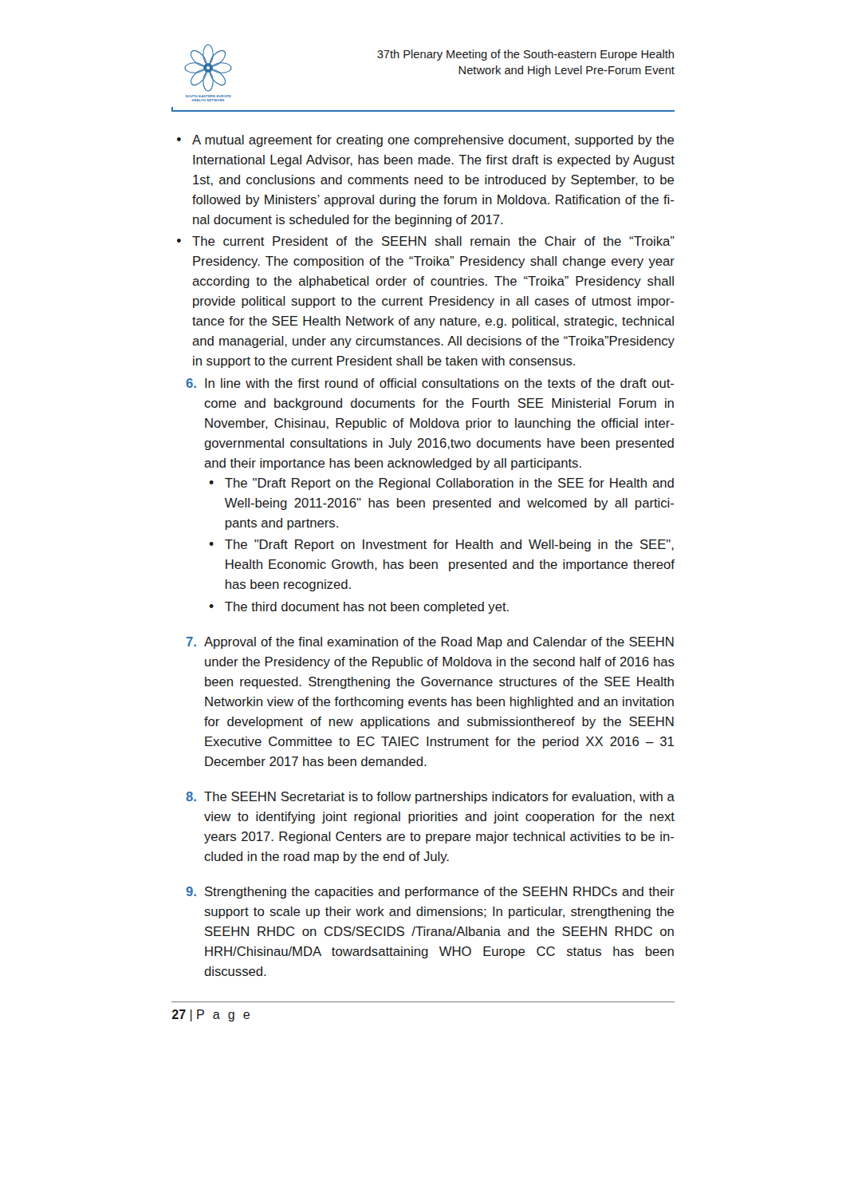SOUTH-EASTERN EUROPE
HEALTH NETWORK
37th Plenary Meeting of the South-eastern Europe Health
Network and High Level Pre-Forum Event
A mutual agreement for creating one comprehensive document, supported by the International Legal Advisor, has been made. The first draft is expected by August 1st, and conclusions and comments need to be introduced by September, to be followed by Ministers’ approval during the forum in Moldova. Ratification of the final document is scheduled for the beginning of 2017.
The current President of the SEEHN shall remain the Chair of the “Troika” Presidency. The composition of the “Troika” Presidency shall change every year according to the alphabetical order of countries. The “Troika” Presidency shall provide political support to the current Presidency in all cases of utmost importance for the SEE Health Network of any nature, e.g. political, strategic, technical and managerial, under any circumstances. All decisions of the “Troika”Presidency in support to the current President shall be taken with consensus.
6. In line with the first round of official consultations on the texts of the draft outcome and background documents for the Fourth SEE Ministerial Forum in November, Chisinau, Republic of Moldova prior to launching the official inter-governmental consultations in July 2016,two documents have been presented and their importance has been acknowledged by all participants.
The "Draft Report on the Regional Collaboration in the SEE for Health and Well-being 2011-2016" has been presented and welcomed by all participants and partners.
The "Draft Report on Investment for Health and Well-being in the SEE", Health Economic Growth, has been presented and the importance thereof has been recognized.
The third document has not been completed yet.
7. Approval of the final examination of the Road Map and Calendar of the SEEHN under the Presidency of the Republic of Moldova in the second half of 2016 has been requested. Strengthening the Governance structures of the SEE Health Networkin view of the forthcoming events has been highlighted and an invitation for development of new applications and submissionthereof by the SEEHN Executive Committee to EC TAIEC Instrument for the period XX 2016 – 31 December 2017 has been demanded.
8. The SEEHN Secretariat is to follow partnerships indicators for evaluation, with a view to identifying joint regional priorities and joint cooperation for the next years 2017. Regional Centers are to prepare major technical activities to be included in the road map by the end of July.
9. Strengthening the capacities and performance of the SEEHN RHDCs and their support to scale up their work and dimensions; In particular, strengthening the SEEHN RHDC on CDS/SECIDS /Tirana/Albania and the SEEHN RHDC on HRH/Chisinau/MDA towardsattaining WHO Europe CC status has been discussed.
27|P a g e